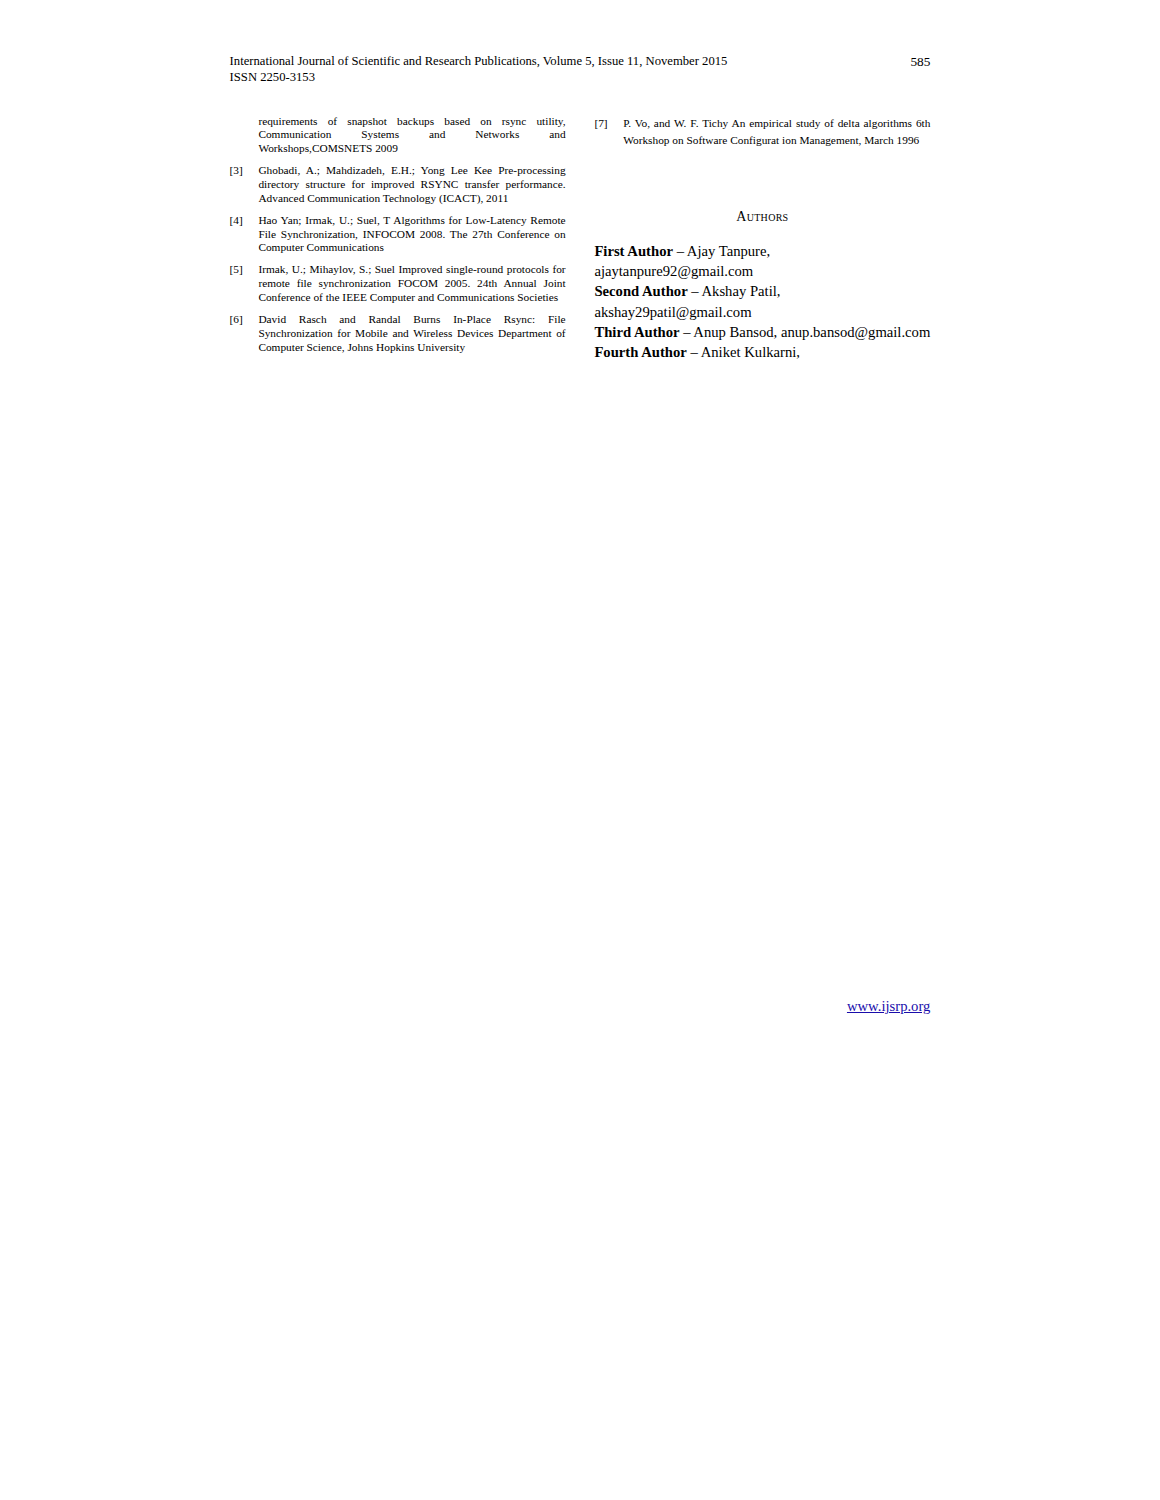International Journal of Scientific and Research Publications, Volume 5, Issue 11, November 2015
ISSN 2250-3153
585
requirements of snapshot backups based on rsync utility, Communication Systems and Networks and Workshops,COMSNETS 2009
[3]
Ghobadi, A.; Mahdizadeh, E.H.; Yong Lee Kee Pre-processing directory structure for improved RSYNC transfer performance. Advanced Communication Technology (ICACT), 2011
[4]
Hao Yan; Irmak, U.; Suel, T Algorithms for Low-Latency Remote File Synchronization, INFOCOM 2008. The 27th Conference on Computer Communications
[5]
Irmak, U.; Mihaylov, S.; Suel Improved single-round protocols for remote file synchronization FOCOM 2005. 24th Annual Joint Conference of the IEEE Computer and Communications Societies
[6]
David Rasch and Randal Burns In-Place Rsync: File Synchronization for Mobile and Wireless Devices Department of Computer Science, Johns Hopkins University
[7]
P. Vo, and W. F. Tichy An empirical study of delta algorithms 6th Workshop on Software Configurat ion Management, March 1996
Authors
First Author – Ajay Tanpure, ajaytanpure92@gmail.com
Second Author – Akshay Patil, akshay29patil@gmail.com
Third Author – Anup Bansod, anup.bansod@gmail.com
Fourth Author – Aniket Kulkarni,
www.ijsrp.org